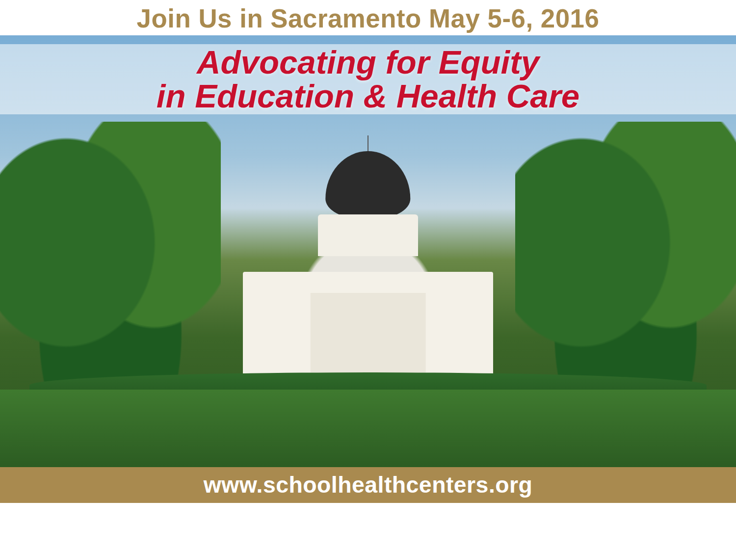Join Us in Sacramento May 5-6, 2016
Advocating for Equity in Education & Health Care
www.schoolhealthcenters.org